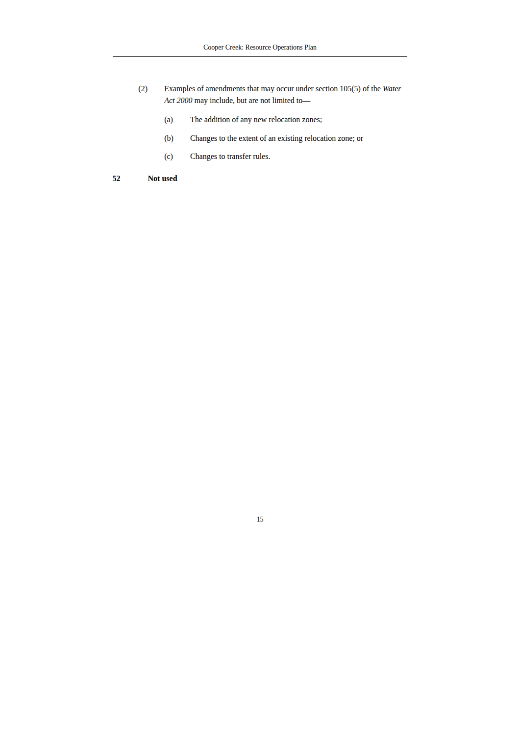Cooper Creek: Resource Operations Plan
(2)
Examples of amendments that may occur under section 105(5) of the Water Act 2000 may include, but are not limited to—
(a)
The addition of any new relocation zones;
(b)
Changes to the extent of an existing relocation zone; or
(c)
Changes to transfer rules.
52
Not used
15